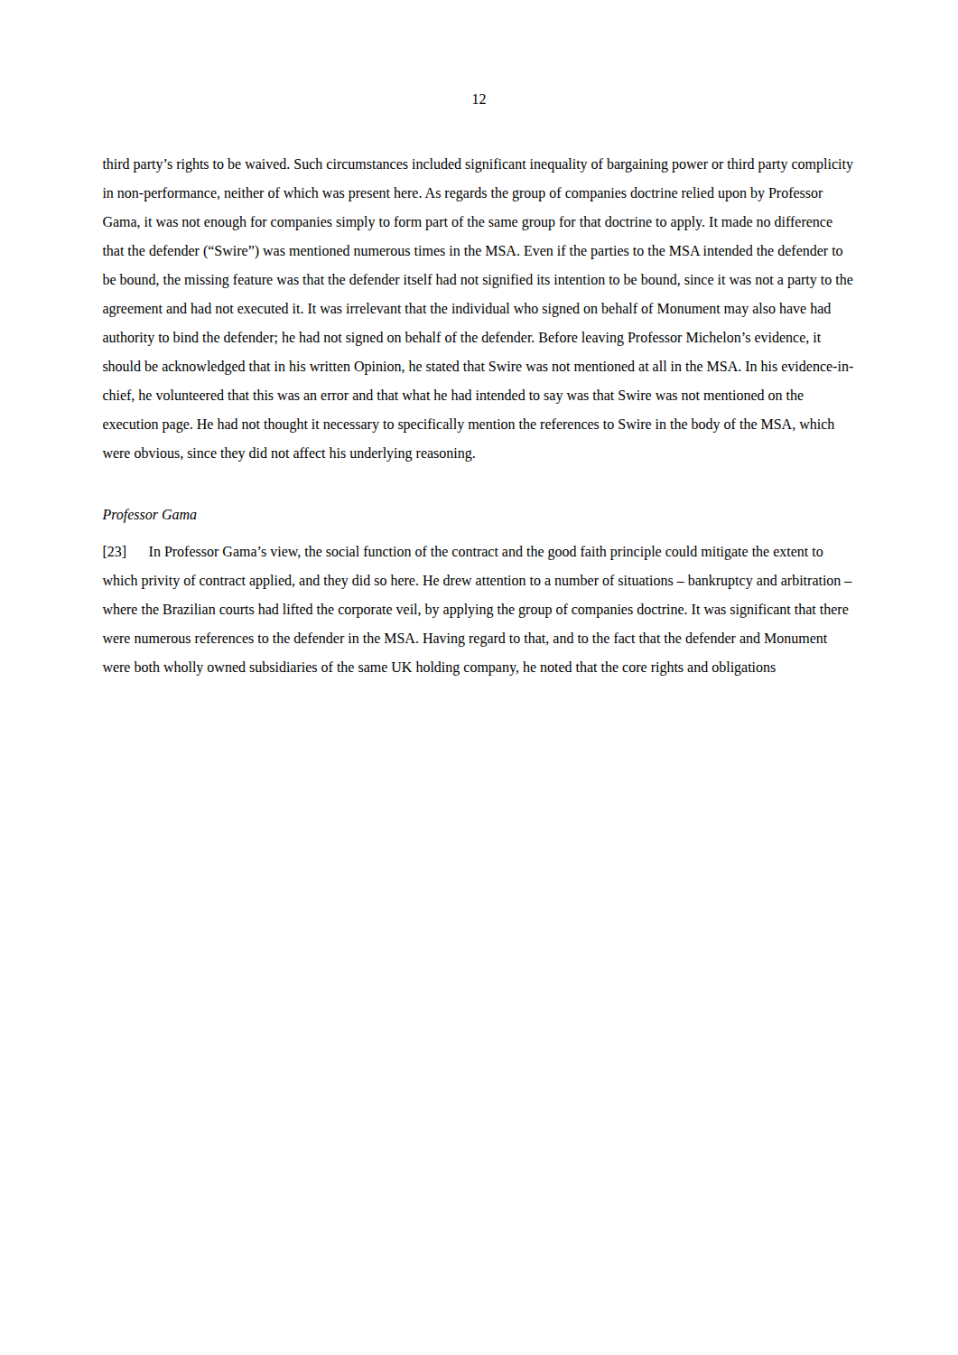12
third party’s rights to be waived. Such circumstances included significant inequality of bargaining power or third party complicity in non-performance, neither of which was present here. As regards the group of companies doctrine relied upon by Professor Gama, it was not enough for companies simply to form part of the same group for that doctrine to apply. It made no difference that the defender (“Swire”) was mentioned numerous times in the MSA. Even if the parties to the MSA intended the defender to be bound, the missing feature was that the defender itself had not signified its intention to be bound, since it was not a party to the agreement and had not executed it. It was irrelevant that the individual who signed on behalf of Monument may also have had authority to bind the defender; he had not signed on behalf of the defender. Before leaving Professor Michelon’s evidence, it should be acknowledged that in his written Opinion, he stated that Swire was not mentioned at all in the MSA. In his evidence-in-chief, he volunteered that this was an error and that what he had intended to say was that Swire was not mentioned on the execution page. He had not thought it necessary to specifically mention the references to Swire in the body of the MSA, which were obvious, since they did not affect his underlying reasoning.
Professor Gama
[23] In Professor Gama’s view, the social function of the contract and the good faith principle could mitigate the extent to which privity of contract applied, and they did so here. He drew attention to a number of situations – bankruptcy and arbitration – where the Brazilian courts had lifted the corporate veil, by applying the group of companies doctrine. It was significant that there were numerous references to the defender in the MSA. Having regard to that, and to the fact that the defender and Monument were both wholly owned subsidiaries of the same UK holding company, he noted that the core rights and obligations